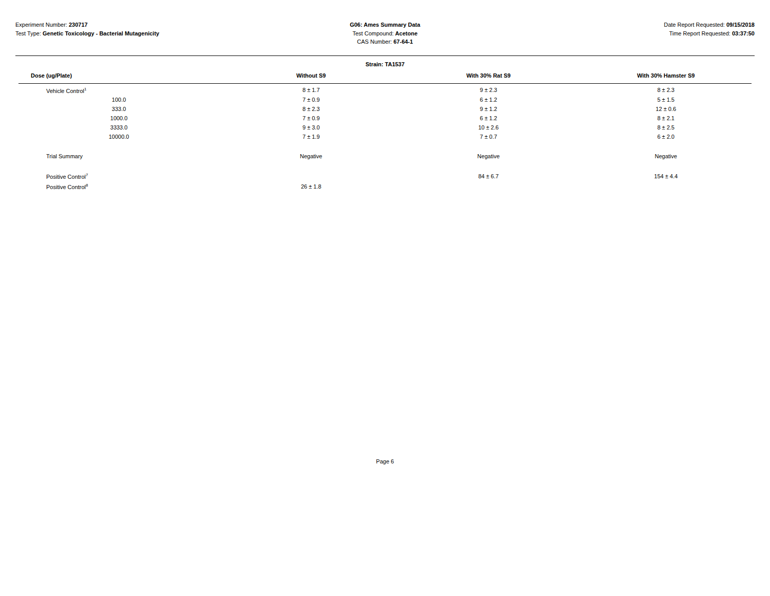Experiment Number: 230717
Test Type: Genetic Toxicology - Bacterial Mutagenicity
G06: Ames Summary Data
Test Compound: Acetone
CAS Number: 67-64-1
Date Report Requested: 09/15/2018
Time Report Requested: 03:37:50
Strain: TA1537
| Dose (ug/Plate) | Without S9 | With 30% Rat S9 | With 30% Hamster S9 |
| --- | --- | --- | --- |
| Vehicle Control 1 | 8 ± 1.7 | 9 ± 2.3 | 8 ± 2.3 |
| 100.0 | 7 ± 0.9 | 6 ± 1.2 | 5 ± 1.5 |
| 333.0 | 8 ± 2.3 | 9 ± 1.2 | 12 ± 0.6 |
| 1000.0 | 7 ± 0.9 | 6 ± 1.2 | 8 ± 2.1 |
| 3333.0 | 9 ± 3.0 | 10 ± 2.6 | 8 ± 2.5 |
| 10000.0 | 7 ± 1.9 | 7 ± 0.7 | 6 ± 2.0 |
| Trial Summary | Negative | Negative | Negative |
| Positive Control 7 | | 84 ± 6.7 | 154 ± 4.4 |
| Positive Control 8 | 26 ± 1.8 | | |
Page 6